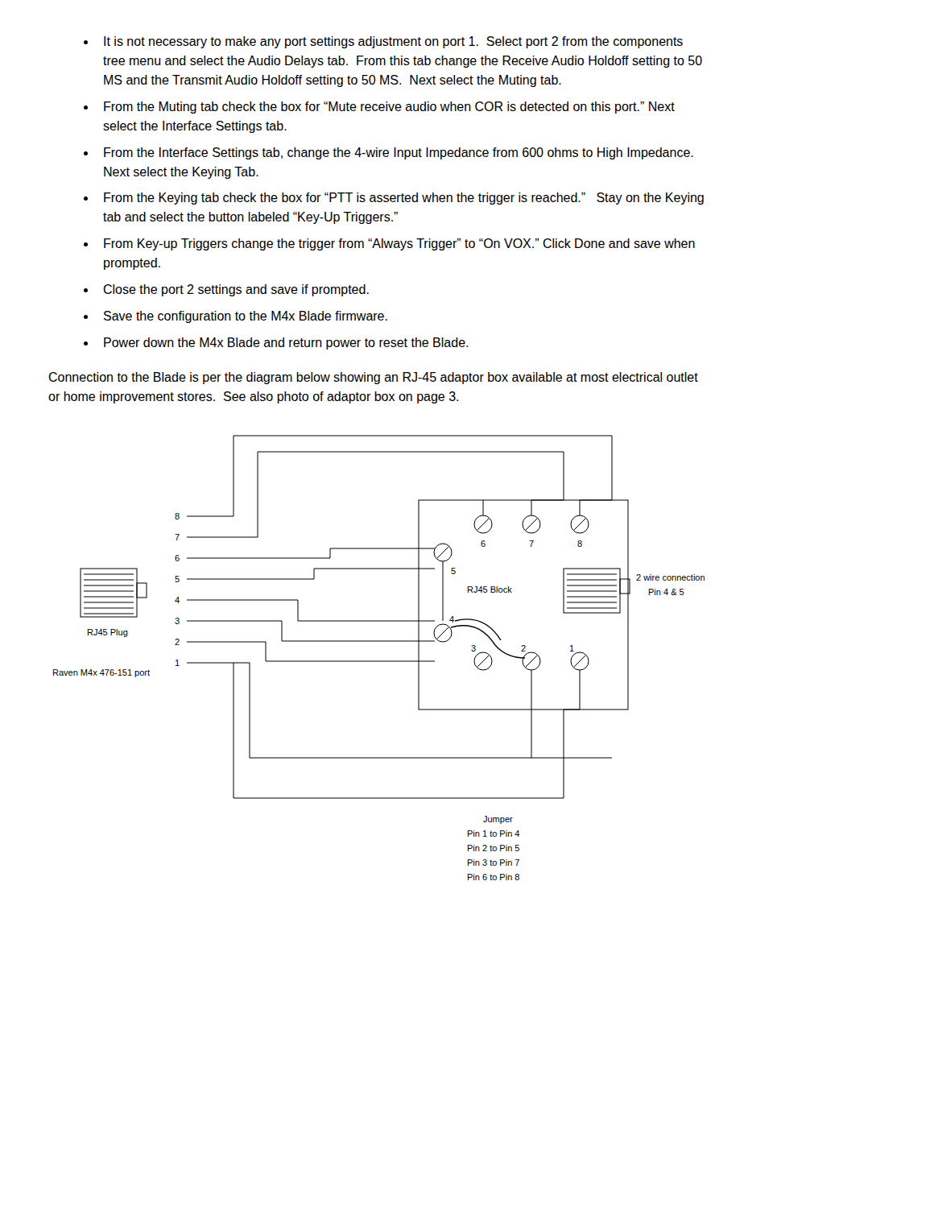It is not necessary to make any port settings adjustment on port 1. Select port 2 from the components tree menu and select the Audio Delays tab. From this tab change the Receive Audio Holdoff setting to 50 MS and the Transmit Audio Holdoff setting to 50 MS. Next select the Muting tab.
From the Muting tab check the box for “Mute receive audio when COR is detected on this port.” Next select the Interface Settings tab.
From the Interface Settings tab, change the 4-wire Input Impedance from 600 ohms to High Impedance. Next select the Keying Tab.
From the Keying tab check the box for “PTT is asserted when the trigger is reached.” Stay on the Keying tab and select the button labeled “Key-Up Triggers.”
From Key-up Triggers change the trigger from “Always Trigger” to “On VOX.” Click Done and save when prompted.
Close the port 2 settings and save if prompted.
Save the configuration to the M4x Blade firmware.
Power down the M4x Blade and return power to reset the Blade.
Connection to the Blade is per the diagram below showing an RJ-45 adaptor box available at most electrical outlet or home improvement stores. See also photo of adaptor box on page 3.
RJ45 Plug Raven M4x 476-151 port 8 7 6 5 4 3 2 1 RJ45 Block 6 7 8 5 4 3 2 1 2 wire connection Pin 4 & 5 Jumper Pin 1 to Pin 4 Pin 2 to Pin 5 Pin 3 to Pin 7 Pin 6 to Pin 8